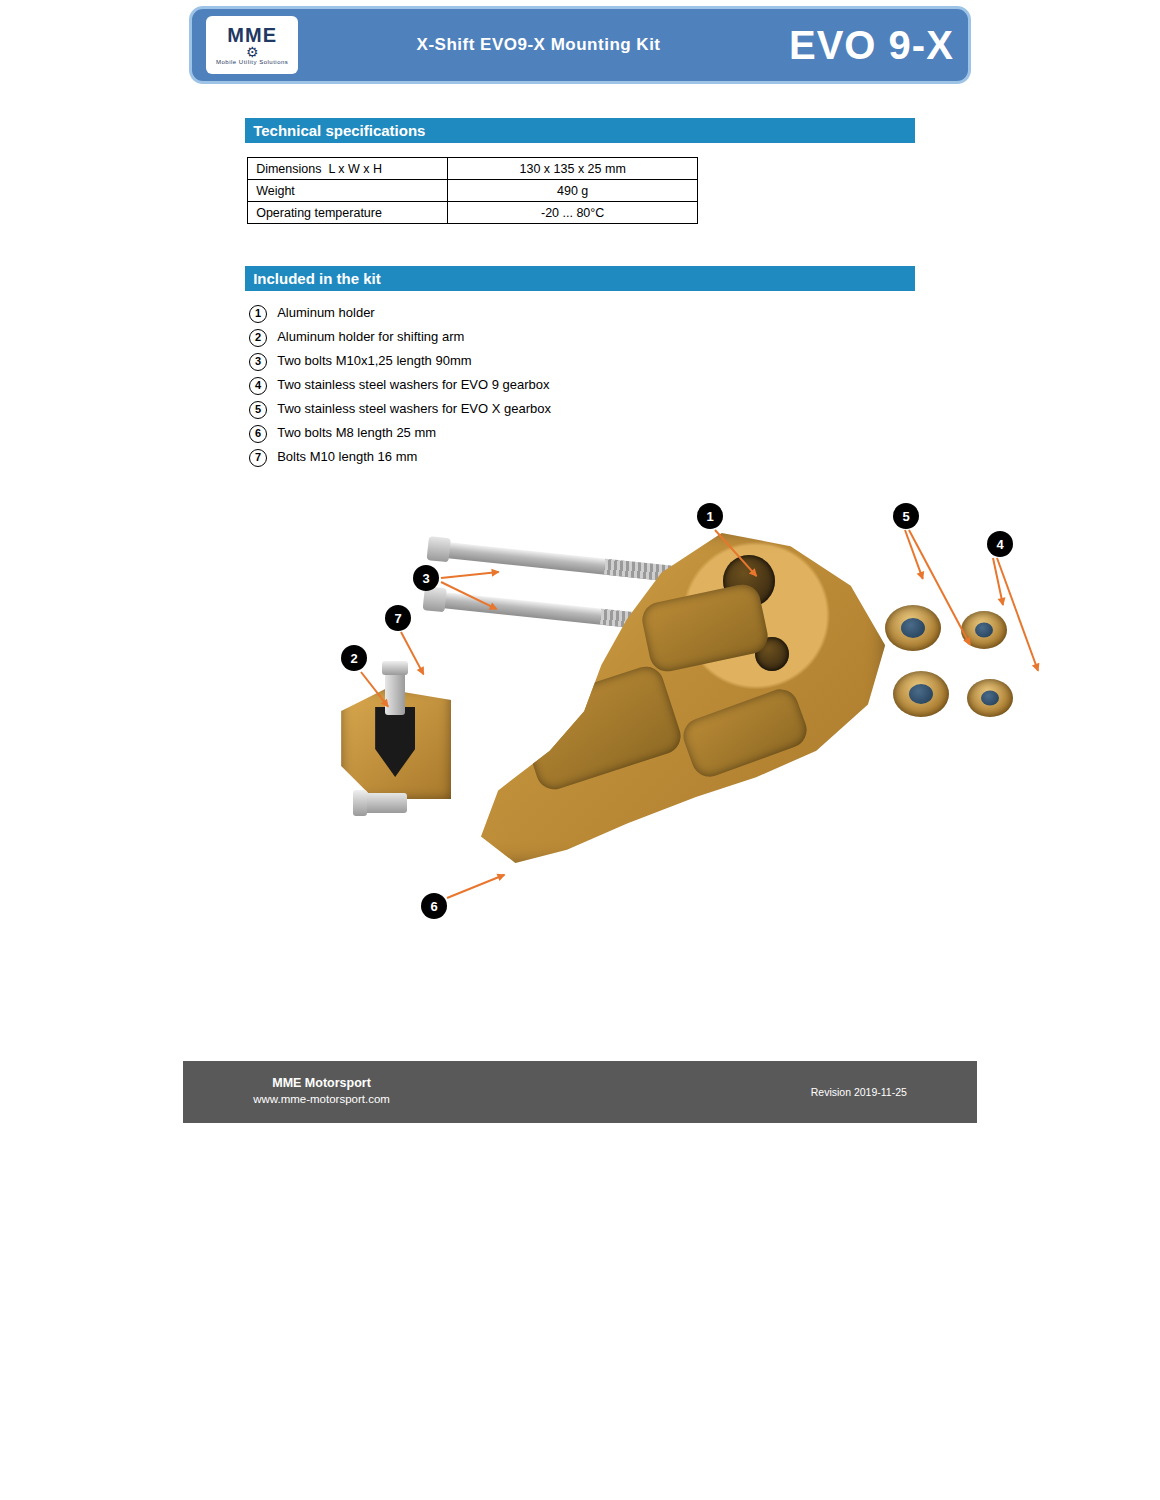MME
⚙
Mobile Utility Solutions
X-Shift EVO9-X Mounting Kit
EVO 9-X
Technical specifications
| Dimensions L x W x H | 130 x 135 x 25 mm |
| Weight | 490 g |
| Operating temperature | -20 ... 80°C |
Included in the kit
1 Aluminum holder
2 Aluminum holder for shifting arm
3 Two bolts M10x1,25 length 90mm
4 Two stainless steel washers for EVO 9 gearbox
5 Two stainless steel washers for EVO X gearbox
6 Two bolts M8 length 25 mm
7 Bolts M10 length 16 mm
1
5
4
3
7
2
6
MME Motorsport
www.mme-motorsport.com
Revision 2019-11-25